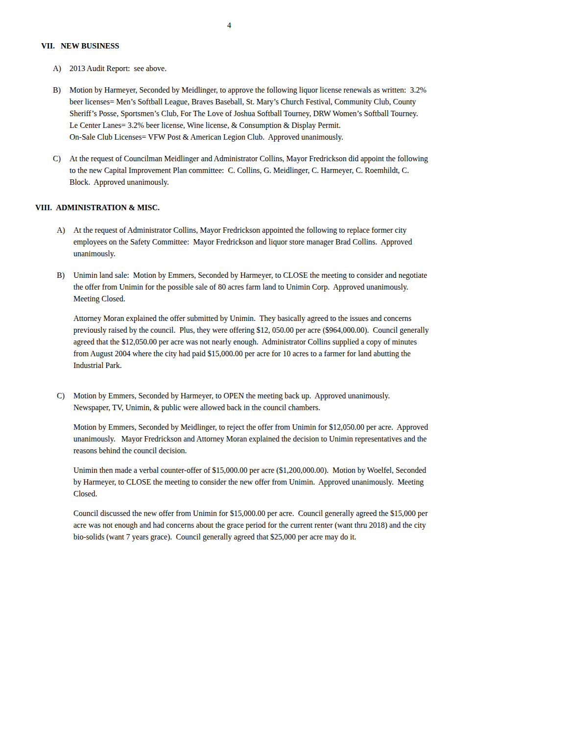4
VII. NEW BUSINESS
A)
2013 Audit Report: see above.
B)
Motion by Harmeyer, Seconded by Meidlinger, to approve the following liquor license renewals as written: 3.2% beer licenses= Men’s Softball League, Braves Baseball, St. Mary’s Church Festival, Community Club, County Sheriff’s Posse, Sportsmen’s Club, For The Love of Joshua Softball Tourney, DRW Women’s Softball Tourney.
Le Center Lanes= 3.2% beer license, Wine license, & Consumption & Display Permit.
On-Sale Club Licenses= VFW Post & American Legion Club. Approved unanimously.
C)
At the request of Councilman Meidlinger and Administrator Collins, Mayor Fredrickson did appoint the following to the new Capital Improvement Plan committee: C. Collins, G. Meidlinger, C. Harmeyer, C. Roemhildt, C. Block. Approved unanimously.
VIII. ADMINISTRATION & MISC.
A)
At the request of Administrator Collins, Mayor Fredrickson appointed the following to replace former city employees on the Safety Committee: Mayor Fredrickson and liquor store manager Brad Collins. Approved unanimously.
B)
Unimin land sale: Motion by Emmers, Seconded by Harmeyer, to CLOSE the meeting to consider and negotiate the offer from Unimin for the possible sale of 80 acres farm land to Unimin Corp. Approved unanimously. Meeting Closed.
Attorney Moran explained the offer submitted by Unimin. They basically agreed to the issues and concerns previously raised by the council. Plus, they were offering $12, 050.00 per acre ($964,000.00). Council generally agreed that the $12,050.00 per acre was not nearly enough. Administrator Collins supplied a copy of minutes from August 2004 where the city had paid $15,000.00 per acre for 10 acres to a farmer for land abutting the Industrial Park.
C)
Motion by Emmers, Seconded by Harmeyer, to OPEN the meeting back up. Approved unanimously. Newspaper, TV, Unimin, & public were allowed back in the council chambers.
Motion by Emmers, Seconded by Meidlinger, to reject the offer from Unimin for $12,050.00 per acre. Approved unanimously. Mayor Fredrickson and Attorney Moran explained the decision to Unimin representatives and the reasons behind the council decision.
Unimin then made a verbal counter-offer of $15,000.00 per acre ($1,200,000.00). Motion by Woelfel, Seconded by Harmeyer, to CLOSE the meeting to consider the new offer from Unimin. Approved unanimously. Meeting Closed.
Council discussed the new offer from Unimin for $15,000.00 per acre. Council generally agreed the $15,000 per acre was not enough and had concerns about the grace period for the current renter (want thru 2018) and the city bio-solids (want 7 years grace). Council generally agreed that $25,000 per acre may do it.